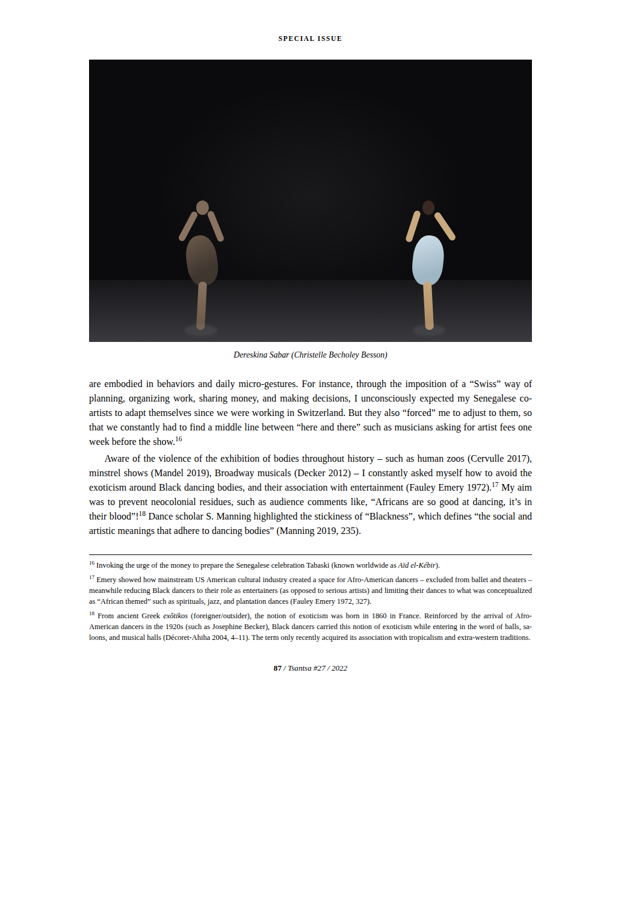Special Issue
Dereskina Sabar (Christelle Becholey Besson)
are embodied in behaviors and daily micro-gestures. For instance, through the imposition of a “Swiss” way of planning, organizing work, sharing money, and making decisions, I unconsciously expected my Senegalese co-artists to adapt themselves since we were working in Switzerland. But they also “forced” me to adjust to them, so that we constantly had to find a middle line between “here and there” such as musicians asking for artist fees one week before the show.16
Aware of the violence of the exhibition of bodies throughout history – such as human zoos (Cervulle 2017), minstrel shows (Mandel 2019), Broadway musicals (Decker 2012) – I constantly asked myself how to avoid the exoticism around Black dancing bodies, and their association with entertainment (Fauley Emery 1972).17 My aim was to prevent neocolonial residues, such as audience comments like, “Africans are so good at dancing, it’s in their blood”!18 Dance scholar S. Manning highlighted the stickiness of “Blackness”, which defines “the social and artistic meanings that adhere to dancing bodies” (Manning 2019, 235).
16 Invoking the urge of the money to prepare the Senegalese celebration Tabaski (known worldwide as Aïd el-Kébir).
17 Emery showed how mainstream US American cultural industry created a space for Afro-American dancers – excluded from ballet and theaters – meanwhile reducing Black dancers to their role as entertainers (as opposed to serious artists) and limiting their dances to what was conceptualized as “African themed” such as spirituals, jazz, and plantation dances (Fauley Emery 1972, 327).
18 From ancient Greek exôtikos (foreigner/outsider), the notion of exoticism was born in 1860 in France. Reinforced by the arrival of Afro-American dancers in the 1920s (such as Josephine Becker), Black dancers carried this notion of exoticism while entering in the word of balls, saloons, and musical halls (Décoret-Ahiha 2004, 4–11). The term only recently acquired its association with tropicalism and extra-western traditions.
87 / Tsantsa #27 / 2022